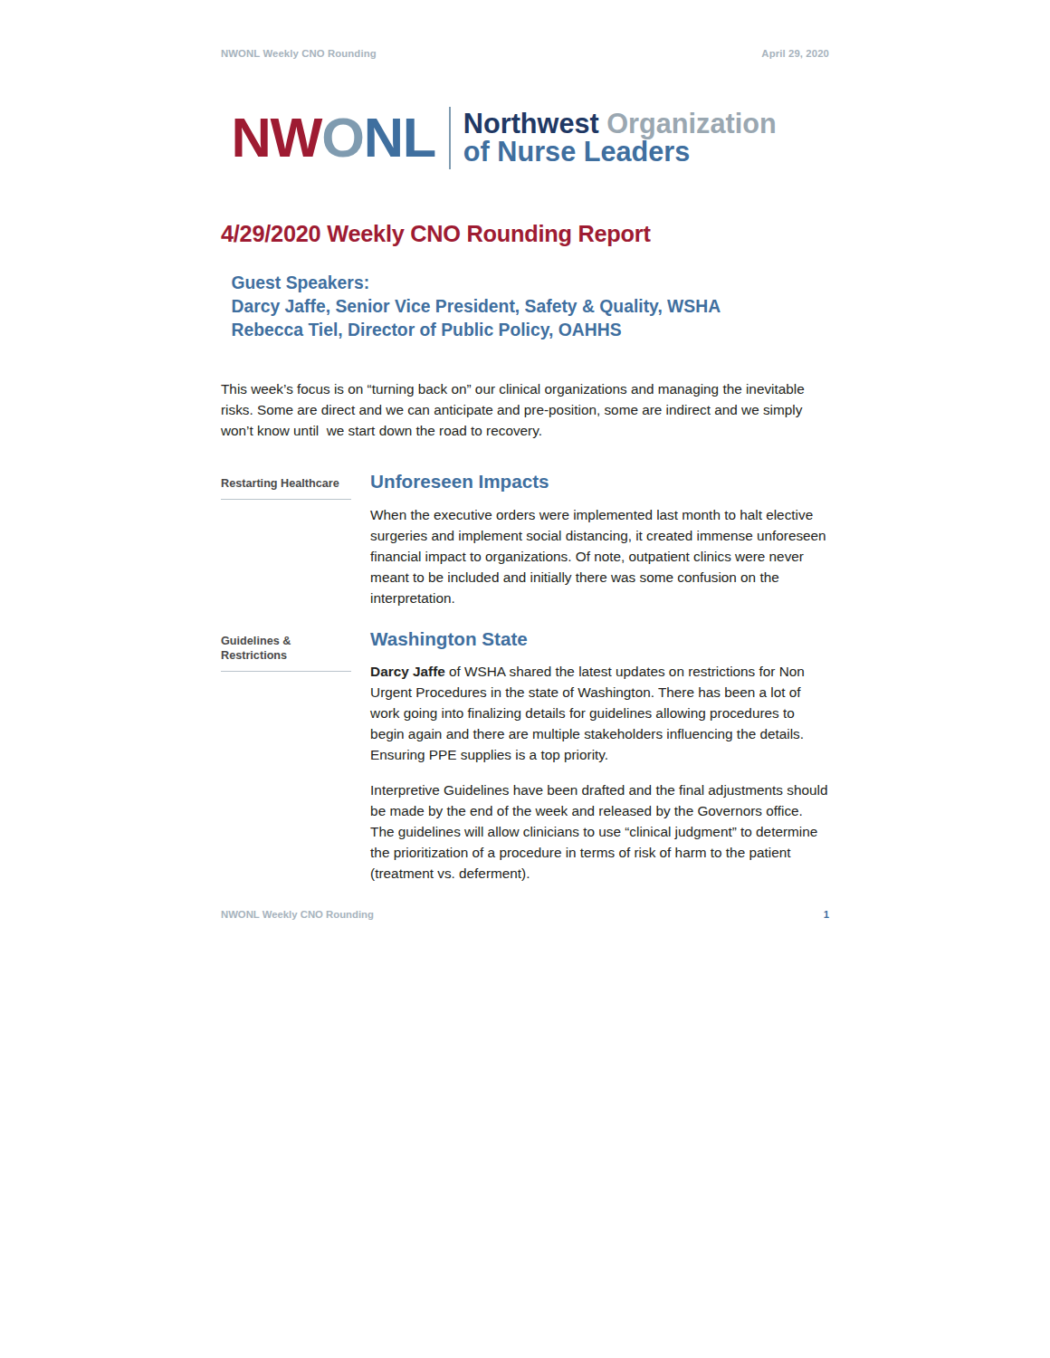NWONL Weekly CNO Rounding April 29, 2020
NW ONL
Northwest Organization
of Nurse Leaders
4/29/2020 Weekly CNO Rounding Report
Guest Speakers:
Darcy Jaffe, Senior Vice President, Safety & Quality, WSHA
Rebecca Tiel, Director of Public Policy, OAHHS
This week’s focus is on “turning back on” our clinical organizations and managing the inevitable risks. Some are direct and we can anticipate and pre-position, some are indirect and we simply won’t know until we start down the road to recovery.
Restarting Healthcare
Unforeseen Impacts
When the executive orders were implemented last month to halt elective surgeries and implement social distancing, it created immense unforeseen financial impact to organizations. Of note, outpatient clinics were never meant to be included and initially there was some confusion on the interpretation.
Guidelines &
Restrictions
Washington State
Darcy Jaffe of WSHA shared the latest updates on restrictions for Non Urgent Procedures in the state of Washington. There has been a lot of work going into finalizing details for guidelines allowing procedures to begin again and there are multiple stakeholders influencing the details. Ensuring PPE supplies is a top priority.
Interpretive Guidelines have been drafted and the final adjustments should be made by the end of the week and released by the Governors office. The guidelines will allow clinicians to use “clinical judgment” to determine the prioritization of a procedure in terms of risk of harm to the patient (treatment vs. deferment).
NWONL Weekly CNO Rounding 1